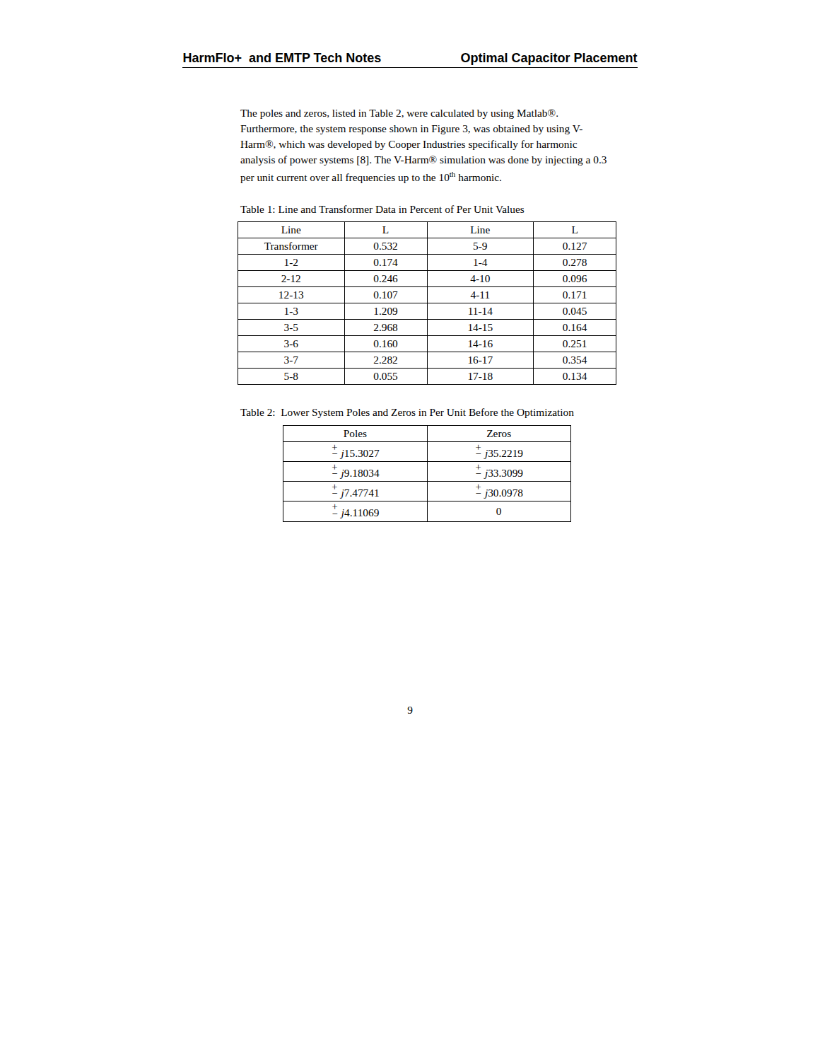HarmFlo+ and EMTP Tech Notes Optimal Capacitor Placement
The poles and zeros, listed in Table 2, were calculated by using Matlab®. Furthermore, the system response shown in Figure 3, was obtained by using V-Harm®, which was developed by Cooper Industries specifically for harmonic analysis of power systems [8]. The V-Harm® simulation was done by injecting a 0.3 per unit current over all frequencies up to the 10th harmonic.
Table 1: Line and Transformer Data in Percent of Per Unit Values
| Line | L | Line | L |
| Transformer | 0.532 | 5-9 | 0.127 |
| 1-2 | 0.174 | 1-4 | 0.278 |
| 2-12 | 0.246 | 4-10 | 0.096 |
| 12-13 | 0.107 | 4-11 | 0.171 |
| 1-3 | 1.209 | 11-14 | 0.045 |
| 3-5 | 2.968 | 14-15 | 0.164 |
| 3-6 | 0.160 | 14-16 | 0.251 |
| 3-7 | 2.282 | 16-17 | 0.354 |
| 5-8 | 0.055 | 17-18 | 0.134 |
Table 2: Lower System Poles and Zeros in Per Unit Before the Optimization
| Poles | Zeros |
| + − j 15.3027 | + − j 35.2219 |
| + − j 9.18034 | + − j 33.3099 |
| + − j 7.47741 | + − j 30.0978 |
| + − j 4.11069 | 0 |
9